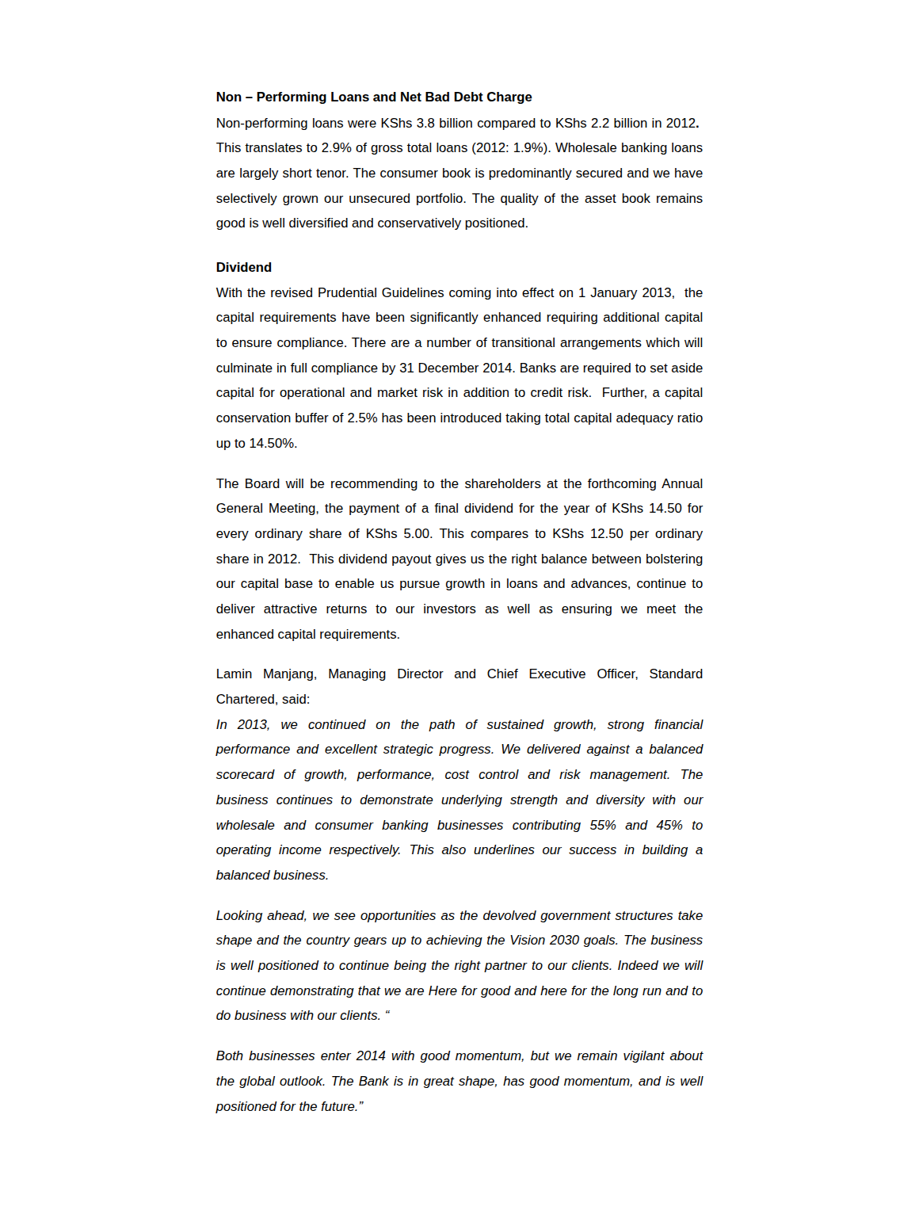Non – Performing Loans and Net Bad Debt Charge
Non-performing loans were KShs 3.8 billion compared to KShs 2.2 billion in 2012. This translates to 2.9% of gross total loans (2012: 1.9%). Wholesale banking loans are largely short tenor. The consumer book is predominantly secured and we have selectively grown our unsecured portfolio. The quality of the asset book remains good is well diversified and conservatively positioned.
Dividend
With the revised Prudential Guidelines coming into effect on 1 January 2013, the capital requirements have been significantly enhanced requiring additional capital to ensure compliance. There are a number of transitional arrangements which will culminate in full compliance by 31 December 2014. Banks are required to set aside capital for operational and market risk in addition to credit risk. Further, a capital conservation buffer of 2.5% has been introduced taking total capital adequacy ratio up to 14.50%.
The Board will be recommending to the shareholders at the forthcoming Annual General Meeting, the payment of a final dividend for the year of KShs 14.50 for every ordinary share of KShs 5.00. This compares to KShs 12.50 per ordinary share in 2012. This dividend payout gives us the right balance between bolstering our capital base to enable us pursue growth in loans and advances, continue to deliver attractive returns to our investors as well as ensuring we meet the enhanced capital requirements.
Lamin Manjang, Managing Director and Chief Executive Officer, Standard Chartered, said:
In 2013, we continued on the path of sustained growth, strong financial performance and excellent strategic progress. We delivered against a balanced scorecard of growth, performance, cost control and risk management. The business continues to demonstrate underlying strength and diversity with our wholesale and consumer banking businesses contributing 55% and 45% to operating income respectively. This also underlines our success in building a balanced business.
Looking ahead, we see opportunities as the devolved government structures take shape and the country gears up to achieving the Vision 2030 goals. The business is well positioned to continue being the right partner to our clients. Indeed we will continue demonstrating that we are Here for good and here for the long run and to do business with our clients. “
Both businesses enter 2014 with good momentum, but we remain vigilant about the global outlook. The Bank is in great shape, has good momentum, and is well positioned for the future.”